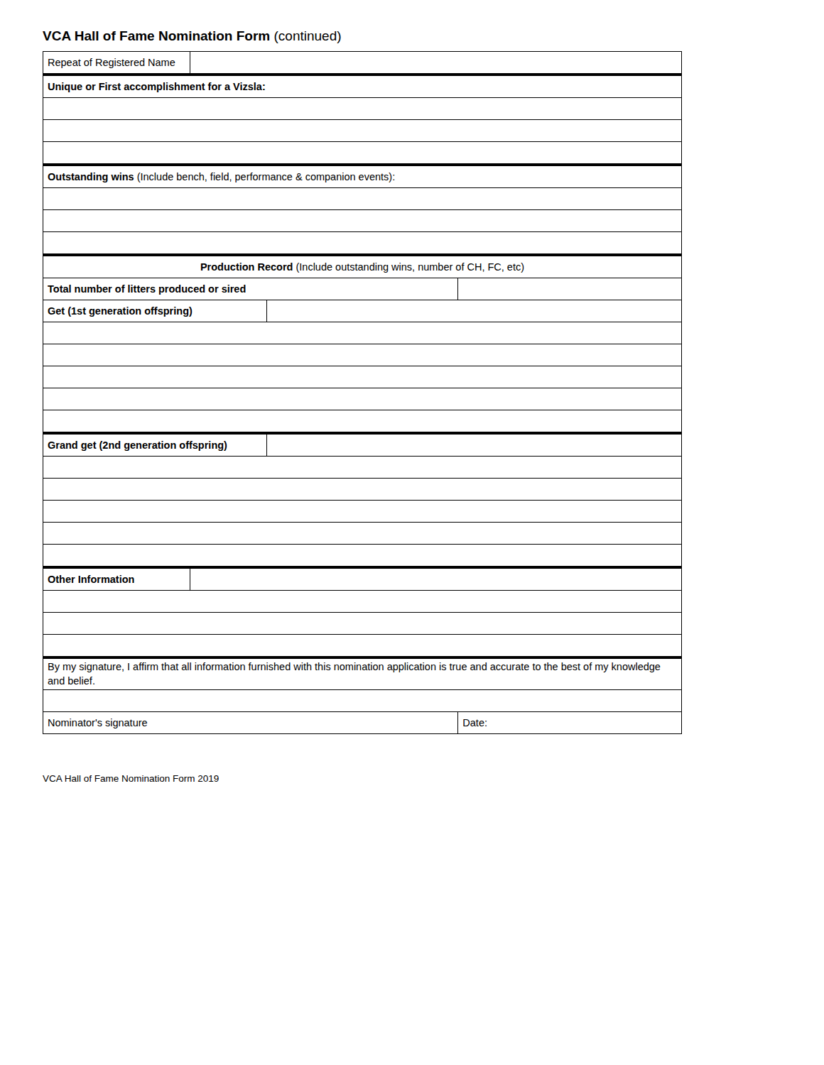VCA Hall of Fame Nomination Form (continued)
| Repeat of Registered Name | |
| Unique or First accomplishment for a Vizsla: |
| Outstanding wins (Include bench, field, performance & companion events): |
| Production Record (Include outstanding wins, number of CH, FC, etc) |
| Total number of litters produced or sired | |
| Get (1st generation offspring) | |
| Grand get (2nd generation offspring) | |
| Other Information | |
| By my signature, I affirm that all information furnished with this nomination application is true and accurate to the best of my knowledge and belief. |
| Nominator's signature | Date: |
VCA Hall of Fame Nomination Form 2019